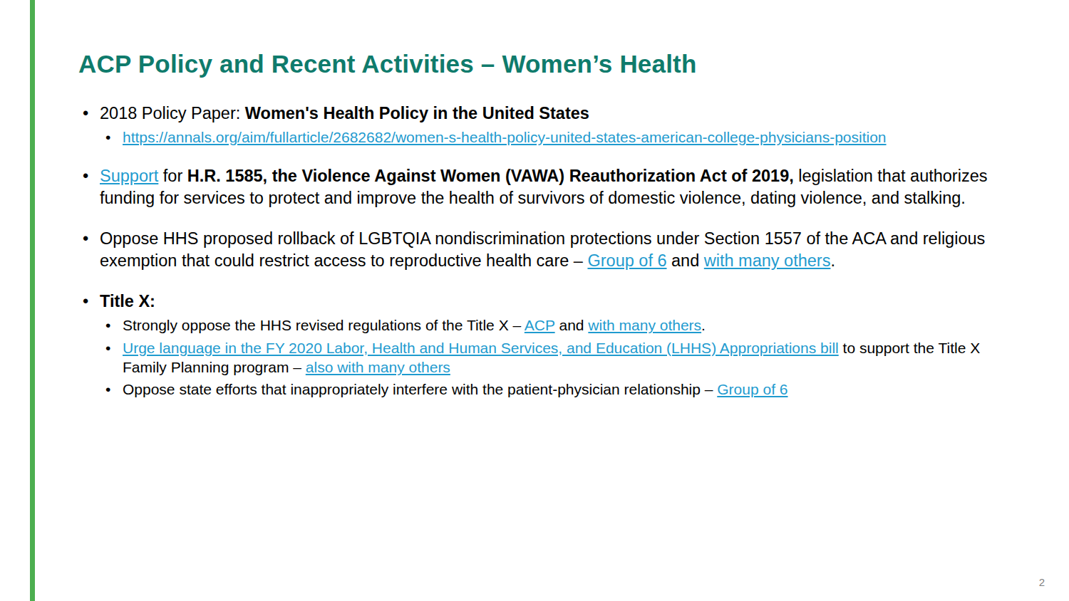ACP Policy and Recent Activities – Women’s Health
2018 Policy Paper: Women's Health Policy in the United States
https://annals.org/aim/fullarticle/2682682/women-s-health-policy-united-states-american-college-physicians-position
Support for H.R. 1585, the Violence Against Women (VAWA) Reauthorization Act of 2019, legislation that authorizes funding for services to protect and improve the health of survivors of domestic violence, dating violence, and stalking.
Oppose HHS proposed rollback of LGBTQIA nondiscrimination protections under Section 1557 of the ACA and religious exemption that could restrict access to reproductive health care – Group of 6 and with many others.
Title X:
Strongly oppose the HHS revised regulations of the Title X – ACP and with many others.
Urge language in the FY 2020 Labor, Health and Human Services, and Education (LHHS) Appropriations bill to support the Title X Family Planning program – also with many others
Oppose state efforts that inappropriately interfere with the patient-physician relationship – Group of 6
2